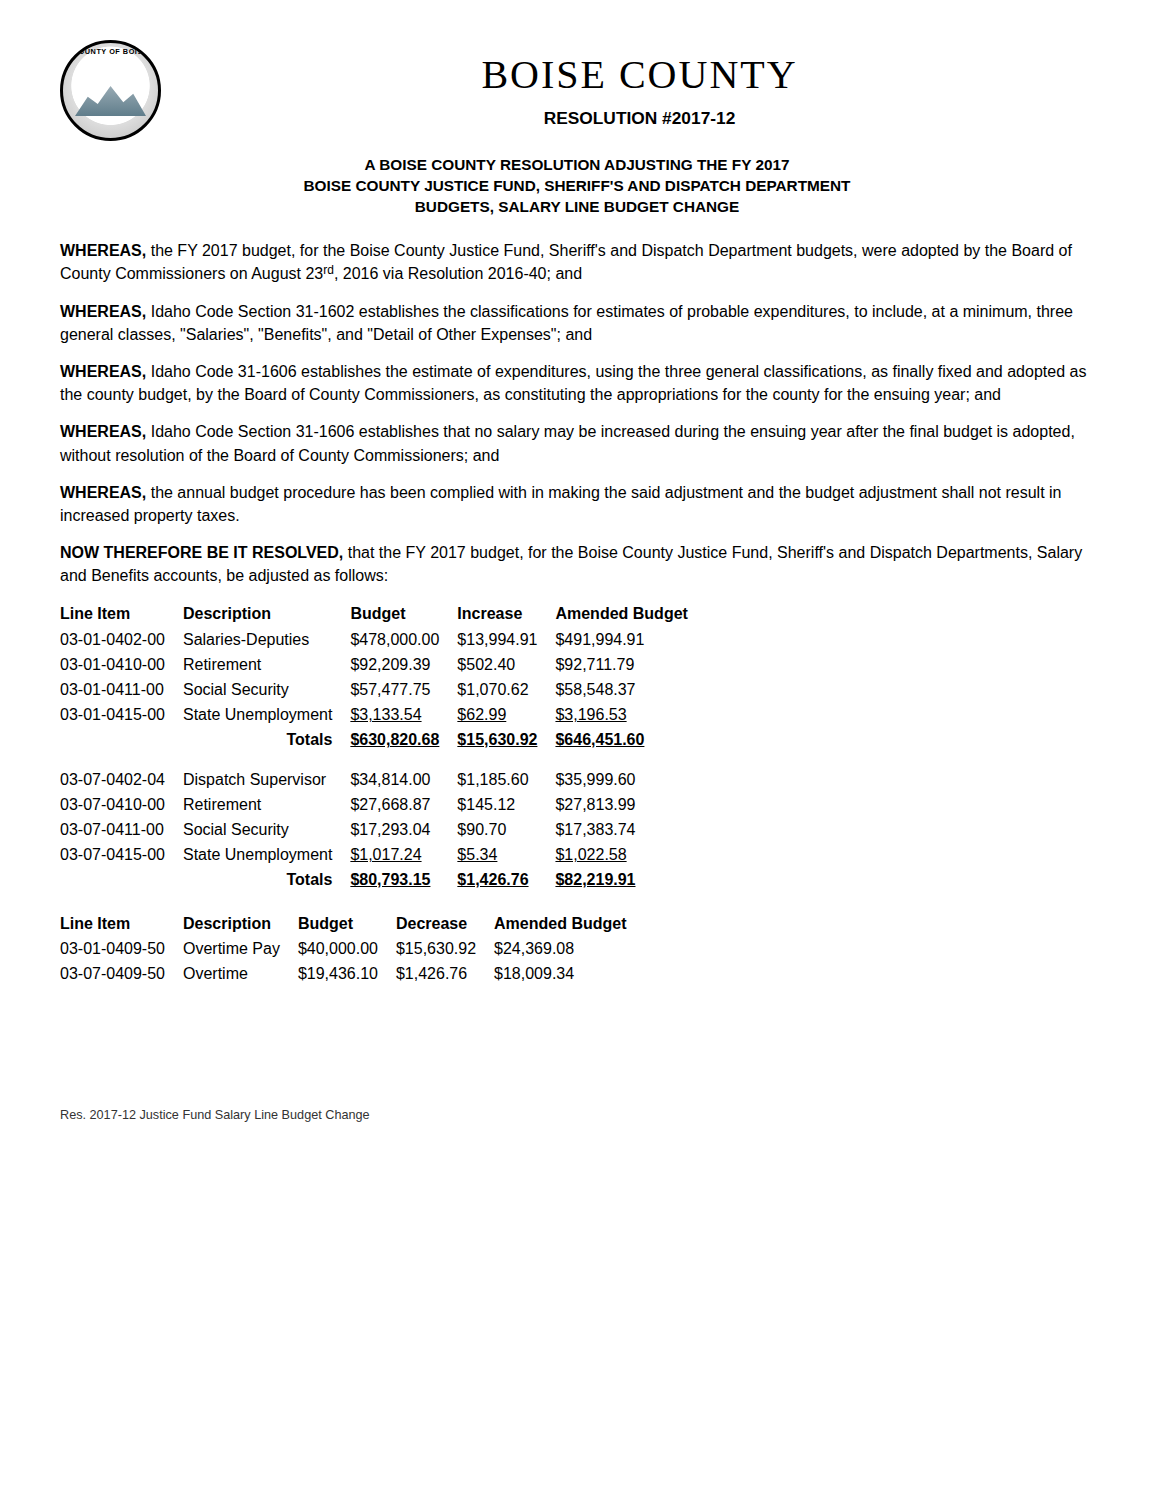BOISE COUNTY
RESOLUTION #2017-12
A BOISE COUNTY RESOLUTION ADJUSTING THE FY 2017
BOISE COUNTY JUSTICE FUND, SHERIFF'S AND DISPATCH DEPARTMENT
BUDGETS, SALARY LINE BUDGET CHANGE
WHEREAS, the FY 2017 budget, for the Boise County Justice Fund, Sheriff's and Dispatch Department budgets, were adopted by the Board of County Commissioners on August 23rd, 2016 via Resolution 2016-40; and
WHEREAS, Idaho Code Section 31-1602 establishes the classifications for estimates of probable expenditures, to include, at a minimum, three general classes, "Salaries", "Benefits", and "Detail of Other Expenses"; and
WHEREAS, Idaho Code 31-1606 establishes the estimate of expenditures, using the three general classifications, as finally fixed and adopted as the county budget, by the Board of County Commissioners, as constituting the appropriations for the county for the ensuing year; and
WHEREAS, Idaho Code Section 31-1606 establishes that no salary may be increased during the ensuing year after the final budget is adopted, without resolution of the Board of County Commissioners; and
WHEREAS, the annual budget procedure has been complied with in making the said adjustment and the budget adjustment shall not result in increased property taxes.
NOW THEREFORE BE IT RESOLVED, that the FY 2017 budget, for the Boise County Justice Fund, Sheriff's and Dispatch Departments, Salary and Benefits accounts, be adjusted as follows:
| Line Item | Description | Budget | Increase | Amended Budget |
| --- | --- | --- | --- | --- |
| 03-01-0402-00 | Salaries-Deputies | $478,000.00 | $13,994.91 | $491,994.91 |
| 03-01-0410-00 | Retirement | $92,209.39 | $502.40 | $92,711.79 |
| 03-01-0411-00 | Social Security | $57,477.75 | $1,070.62 | $58,548.37 |
| 03-01-0415-00 | State Unemployment | $3,133.54 | $62.99 | $3,196.53 |
| | Totals | $630,820.68 | $15,630.92 | $646,451.60 |
| 03-07-0402-04 | Dispatch Supervisor | $34,814.00 | $1,185.60 | $35,999.60 |
| 03-07-0410-00 | Retirement | $27,668.87 | $145.12 | $27,813.99 |
| 03-07-0411-00 | Social Security | $17,293.04 | $90.70 | $17,383.74 |
| 03-07-0415-00 | State Unemployment | $1,017.24 | $5.34 | $1,022.58 |
| | Totals | $80,793.15 | $1,426.76 | $82,219.91 |
| Line Item | Description | Budget | Decrease | Amended Budget |
| --- | --- | --- | --- | --- |
| 03-01-0409-50 | Overtime Pay | $40,000.00 | $15,630.92 | $24,369.08 |
| 03-07-0409-50 | Overtime | $19,436.10 | $1,426.76 | $18,009.34 |
Res. 2017-12 Justice Fund Salary Line Budget Change